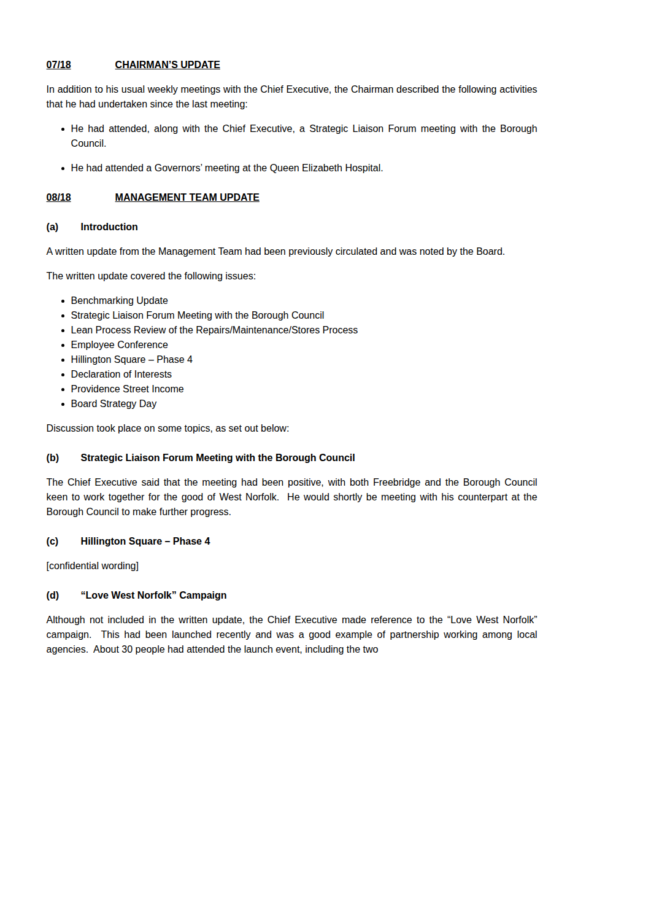07/18 CHAIRMAN’S UPDATE
In addition to his usual weekly meetings with the Chief Executive, the Chairman described the following activities that he had undertaken since the last meeting:
He had attended, along with the Chief Executive, a Strategic Liaison Forum meeting with the Borough Council.
He had attended a Governors’ meeting at the Queen Elizabeth Hospital.
08/18 MANAGEMENT TEAM UPDATE
(a) Introduction
A written update from the Management Team had been previously circulated and was noted by the Board.
The written update covered the following issues:
Benchmarking Update
Strategic Liaison Forum Meeting with the Borough Council
Lean Process Review of the Repairs/Maintenance/Stores Process
Employee Conference
Hillington Square – Phase 4
Declaration of Interests
Providence Street Income
Board Strategy Day
Discussion took place on some topics, as set out below:
(b) Strategic Liaison Forum Meeting with the Borough Council
The Chief Executive said that the meeting had been positive, with both Freebridge and the Borough Council keen to work together for the good of West Norfolk. He would shortly be meeting with his counterpart at the Borough Council to make further progress.
(c) Hillington Square – Phase 4
[confidential wording]
(d)“Love West Norfolk” Campaign
Although not included in the written update, the Chief Executive made reference to the “Love West Norfolk” campaign. This had been launched recently and was a good example of partnership working among local agencies. About 30 people had attended the launch event, including the two